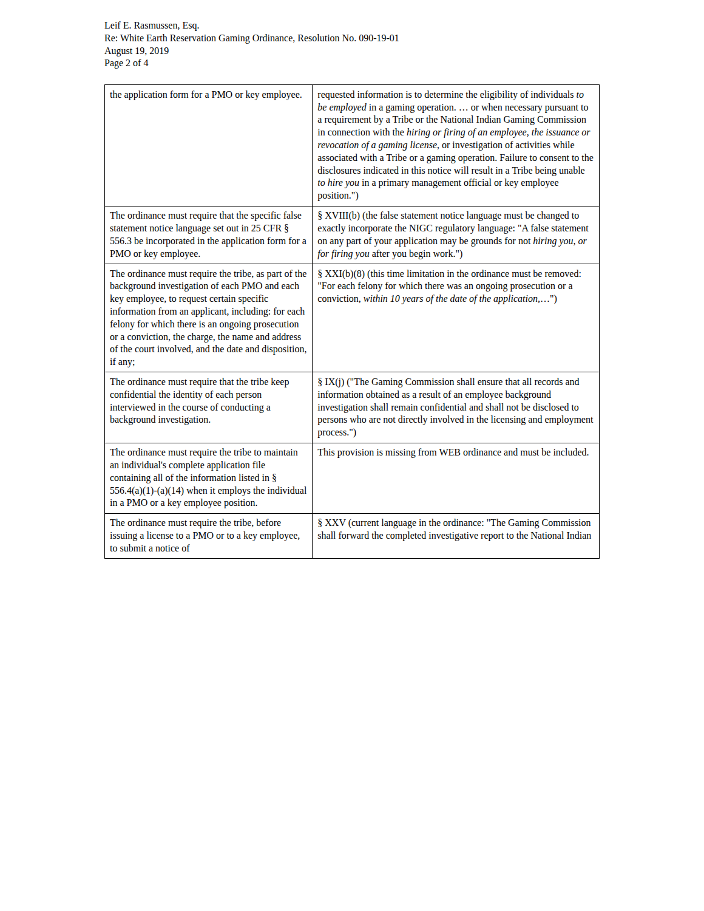Leif E. Rasmussen, Esq.
Re: White Earth Reservation Gaming Ordinance, Resolution No. 090-19-01
August 19, 2019
Page 2 of 4
| the application form for a PMO or key employee. | requested information is to determine the eligibility of individuals to be employed in a gaming operation. … or when necessary pursuant to a requirement by a Tribe or the National Indian Gaming Commission in connection with the hiring or firing of an employee, the issuance or revocation of a gaming license , or investigation of activities while associated with a Tribe or a gaming operation. Failure to consent to the disclosures indicated in this notice will result in a Tribe being unable to hire you in a primary management official or key employee position.") |
| The ordinance must require that the specific false statement notice language set out in 25 CFR § 556.3 be incorporated in the application form for a PMO or key employee. | § XVIII(b) (the false statement notice language must be changed to exactly incorporate the NIGC regulatory language: "A false statement on any part of your application may be grounds for not hiring you, or for firing you after you begin work.") |
| The ordinance must require the tribe, as part of the background investigation of each PMO and each key employee, to request certain specific information from an applicant, including: for each felony for which there is an ongoing prosecution or a conviction, the charge, the name and address of the court involved, and the date and disposition, if any; | § XXI(b)(8) (this time limitation in the ordinance must be removed: "For each felony for which there was an ongoing prosecution or a conviction, within 10 years of the date of the application, …") |
| The ordinance must require that the tribe keep confidential the identity of each person interviewed in the course of conducting a background investigation. | § IX(j) ("The Gaming Commission shall ensure that all records and information obtained as a result of an employee background investigation shall remain confidential and shall not be disclosed to persons who are not directly involved in the licensing and employment process.") |
| The ordinance must require the tribe to maintain an individual's complete application file containing all of the information listed in § 556.4(a)(1)-(a)(14) when it employs the individual in a PMO or a key employee position. | This provision is missing from WEB ordinance and must be included. |
| The ordinance must require the tribe, before issuing a license to a PMO or to a key employee, to submit a notice of | § XXV (current language in the ordinance: "The Gaming Commission shall forward the completed investigative report to the National Indian |